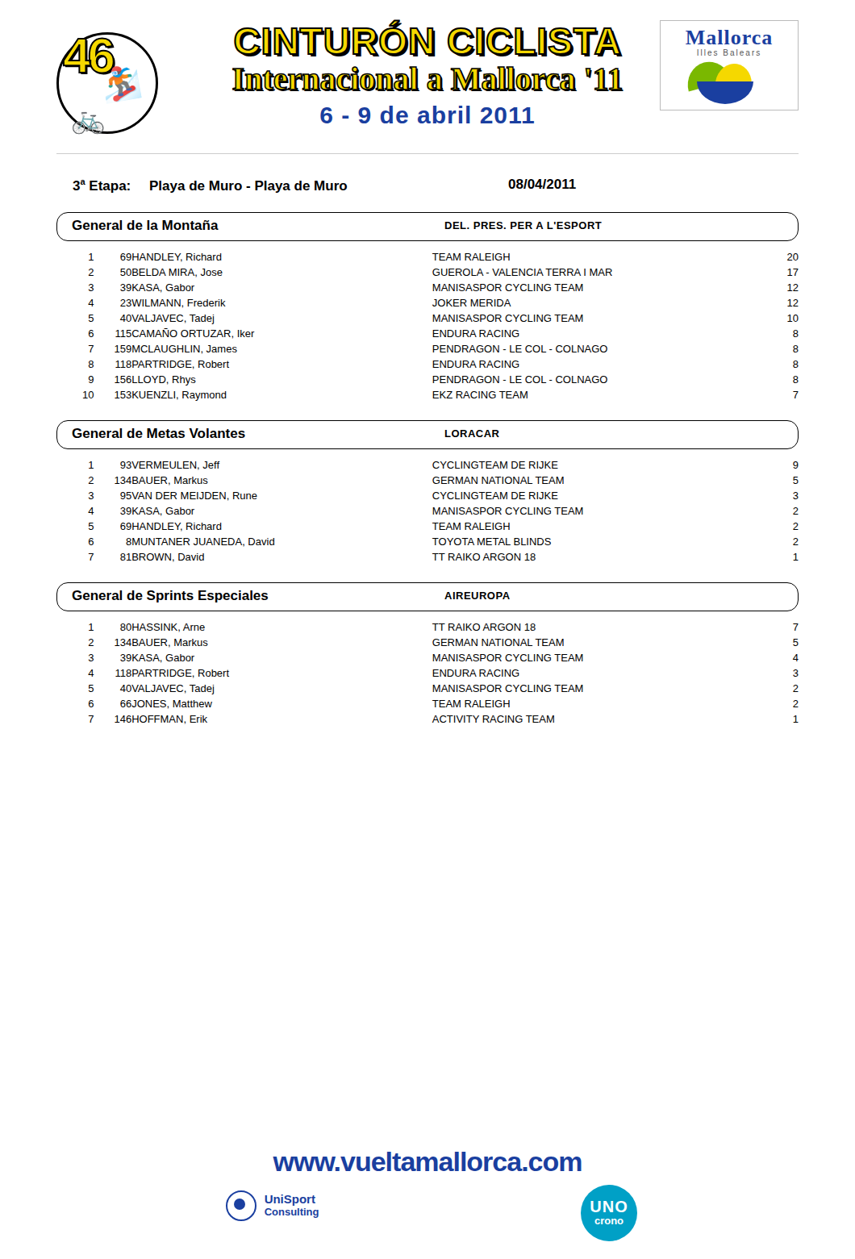46
🏂
🚲
CINTURÓN CICLISTA
Internacional a Mallorca '11
6 - 9 de abril 2011
Mallorca
Illes Balears
3a Etapa: Playa de Muro - Playa de Muro 08/04/2011
General de la Montaña DEL. PRES. PER A L'ESPORT
| 1 | 69 | HANDLEY, Richard | TEAM RALEIGH | 20 |
| 2 | 50 | BELDA MIRA, Jose | GUEROLA - VALENCIA TERRA I MAR | 17 |
| 3 | 39 | KASA, Gabor | MANISASPOR CYCLING TEAM | 12 |
| 4 | 23 | WILMANN, Frederik | JOKER MERIDA | 12 |
| 5 | 40 | VALJAVEC, Tadej | MANISASPOR CYCLING TEAM | 10 |
| 6 | 115 | CAMAÑO ORTUZAR, Iker | ENDURA RACING | 8 |
| 7 | 159 | MCLAUGHLIN, James | PENDRAGON - LE COL - COLNAGO | 8 |
| 8 | 118 | PARTRIDGE, Robert | ENDURA RACING | 8 |
| 9 | 156 | LLOYD, Rhys | PENDRAGON - LE COL - COLNAGO | 8 |
| 10 | 153 | KUENZLI, Raymond | EKZ RACING TEAM | 7 |
General de Metas Volantes LORACAR
| 1 | 93 | VERMEULEN, Jeff | CYCLINGTEAM DE RIJKE | 9 |
| 2 | 134 | BAUER, Markus | GERMAN NATIONAL TEAM | 5 |
| 3 | 95 | VAN DER MEIJDEN, Rune | CYCLINGTEAM DE RIJKE | 3 |
| 4 | 39 | KASA, Gabor | MANISASPOR CYCLING TEAM | 2 |
| 5 | 69 | HANDLEY, Richard | TEAM RALEIGH | 2 |
| 6 | 8 | MUNTANER JUANEDA, David | TOYOTA METAL BLINDS | 2 |
| 7 | 81 | BROWN, David | TT RAIKO ARGON 18 | 1 |
General de Sprints Especiales AIREUROPA
| 1 | 80 | HASSINK, Arne | TT RAIKO ARGON 18 | 7 |
| 2 | 134 | BAUER, Markus | GERMAN NATIONAL TEAM | 5 |
| 3 | 39 | KASA, Gabor | MANISASPOR CYCLING TEAM | 4 |
| 4 | 118 | PARTRIDGE, Robert | ENDURA RACING | 3 |
| 5 | 40 | VALJAVEC, Tadej | MANISASPOR CYCLING TEAM | 2 |
| 6 | 66 | JONES, Matthew | TEAM RALEIGH | 2 |
| 7 | 146 | HOFFMAN, Erik | ACTIVITY RACING TEAM | 1 |
www.vueltamallorca.com
UniSport
Consulting
UNO
crono